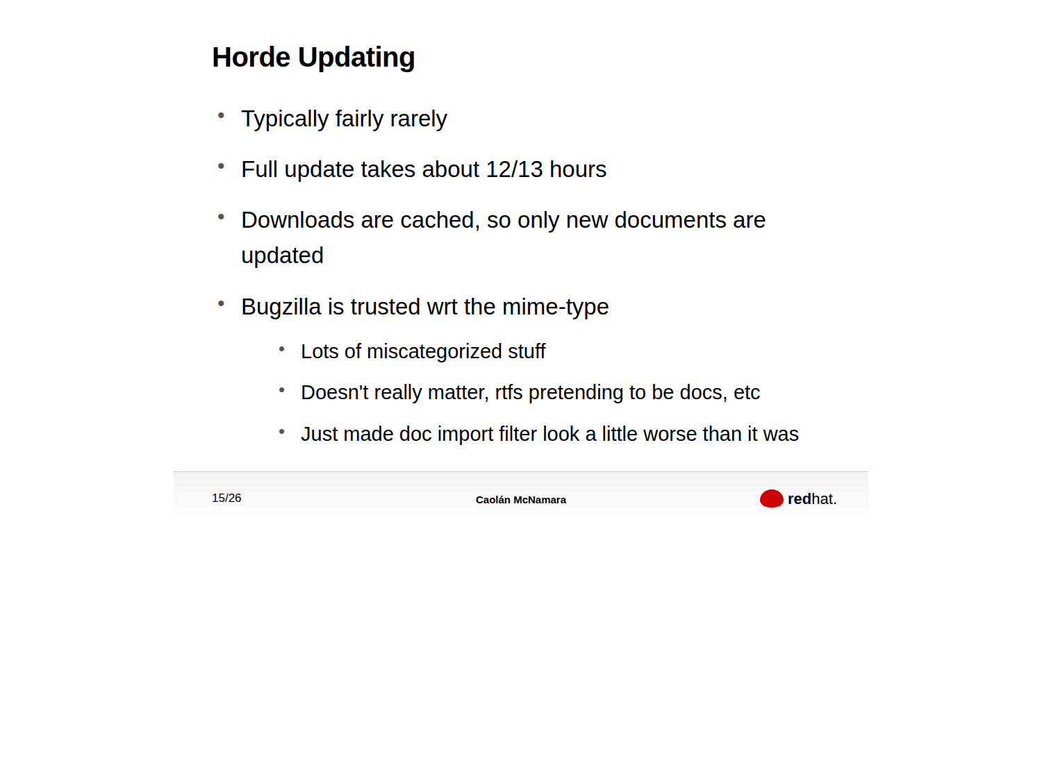Horde Updating
Typically fairly rarely
Full update takes about 12/13 hours
Downloads are cached, so only new documents are updated
Bugzilla is trusted wrt the mime-type
Lots of miscategorized stuff
Doesn't really matter, rtfs pretending to be docs, etc
Just made doc import filter look a little worse than it was
15/26
Caolán McNamara
redhat.